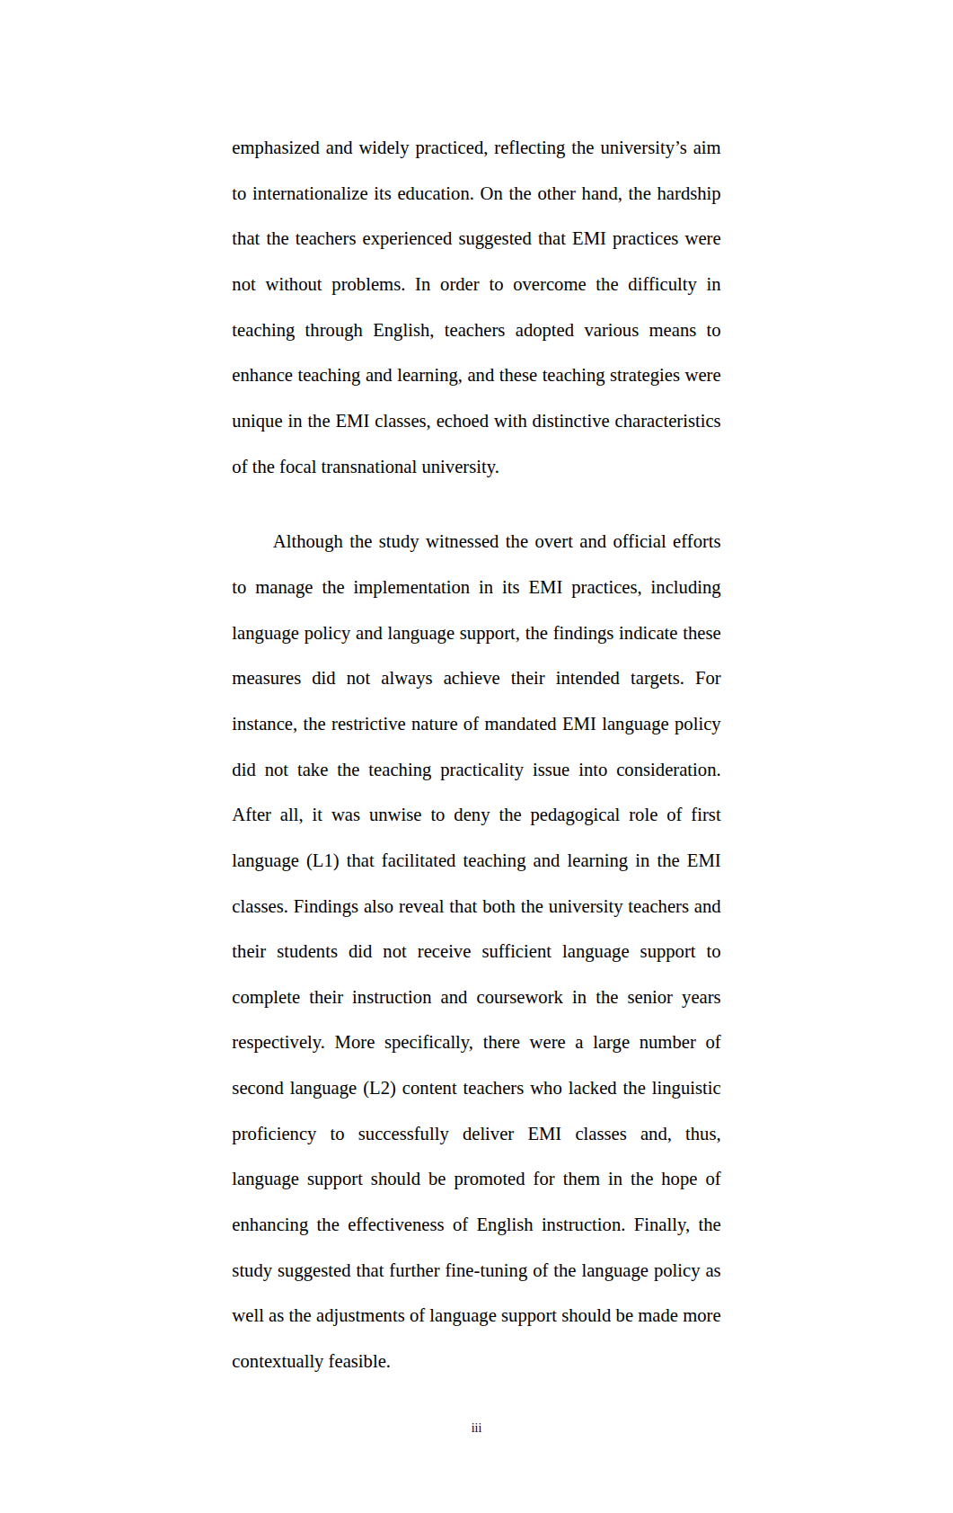emphasized and widely practiced, reflecting the university’s aim to internationalize its education. On the other hand, the hardship that the teachers experienced suggested that EMI practices were not without problems. In order to overcome the difficulty in teaching through English, teachers adopted various means to enhance teaching and learning, and these teaching strategies were unique in the EMI classes, echoed with distinctive characteristics of the focal transnational university.
Although the study witnessed the overt and official efforts to manage the implementation in its EMI practices, including language policy and language support, the findings indicate these measures did not always achieve their intended targets. For instance, the restrictive nature of mandated EMI language policy did not take the teaching practicality issue into consideration. After all, it was unwise to deny the pedagogical role of first language (L1) that facilitated teaching and learning in the EMI classes. Findings also reveal that both the university teachers and their students did not receive sufficient language support to complete their instruction and coursework in the senior years respectively. More specifically, there were a large number of second language (L2) content teachers who lacked the linguistic proficiency to successfully deliver EMI classes and, thus, language support should be promoted for them in the hope of enhancing the effectiveness of English instruction. Finally, the study suggested that further fine-tuning of the language policy as well as the adjustments of language support should be made more contextually feasible.
iii